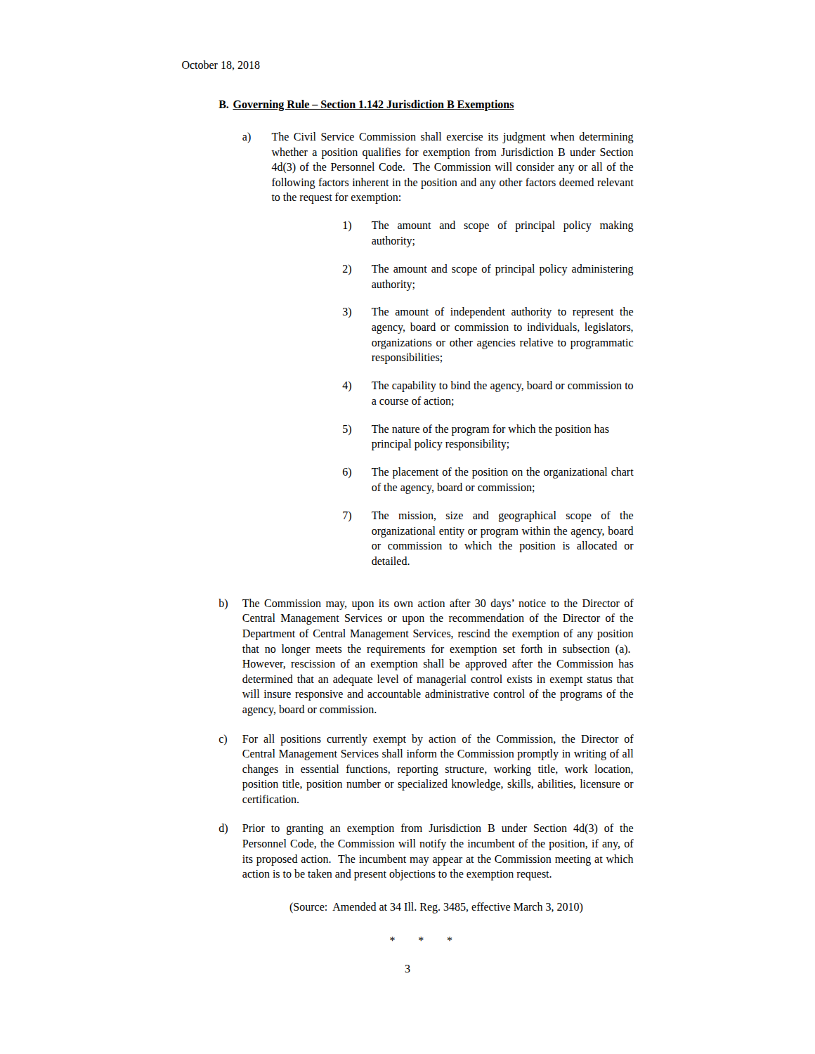October 18, 2018
B. Governing Rule – Section 1.142 Jurisdiction B Exemptions
a)
The Civil Service Commission shall exercise its judgment when determining whether a position qualifies for exemption from Jurisdiction B under Section 4d(3) of the Personnel Code. The Commission will consider any or all of the following factors inherent in the position and any other factors deemed relevant to the request for exemption:
1)
The amount and scope of principal policy making authority;
2)
The amount and scope of principal policy administering authority;
3)
The amount of independent authority to represent the agency, board or commission to individuals, legislators, organizations or other agencies relative to programmatic responsibilities;
4)
The capability to bind the agency, board or commission to a course of action;
5)
The nature of the program for which the position has principal policy responsibility;
6)
The placement of the position on the organizational chart of the agency, board or commission;
7)
The mission, size and geographical scope of the organizational entity or program within the agency, board or commission to which the position is allocated or detailed.
b)
The Commission may, upon its own action after 30 days’ notice to the Director of Central Management Services or upon the recommendation of the Director of the Department of Central Management Services, rescind the exemption of any position that no longer meets the requirements for exemption set forth in subsection (a). However, rescission of an exemption shall be approved after the Commission has determined that an adequate level of managerial control exists in exempt status that will insure responsive and accountable administrative control of the programs of the agency, board or commission.
c)
For all positions currently exempt by action of the Commission, the Director of Central Management Services shall inform the Commission promptly in writing of all changes in essential functions, reporting structure, working title, work location, position title, position number or specialized knowledge, skills, abilities, licensure or certification.
d)
Prior to granting an exemption from Jurisdiction B under Section 4d(3) of the Personnel Code, the Commission will notify the incumbent of the position, if any, of its proposed action. The incumbent may appear at the Commission meeting at which action is to be taken and present objections to the exemption request.
(Source: Amended at 34 Ill. Reg. 3485, effective March 3, 2010)
* * *
3